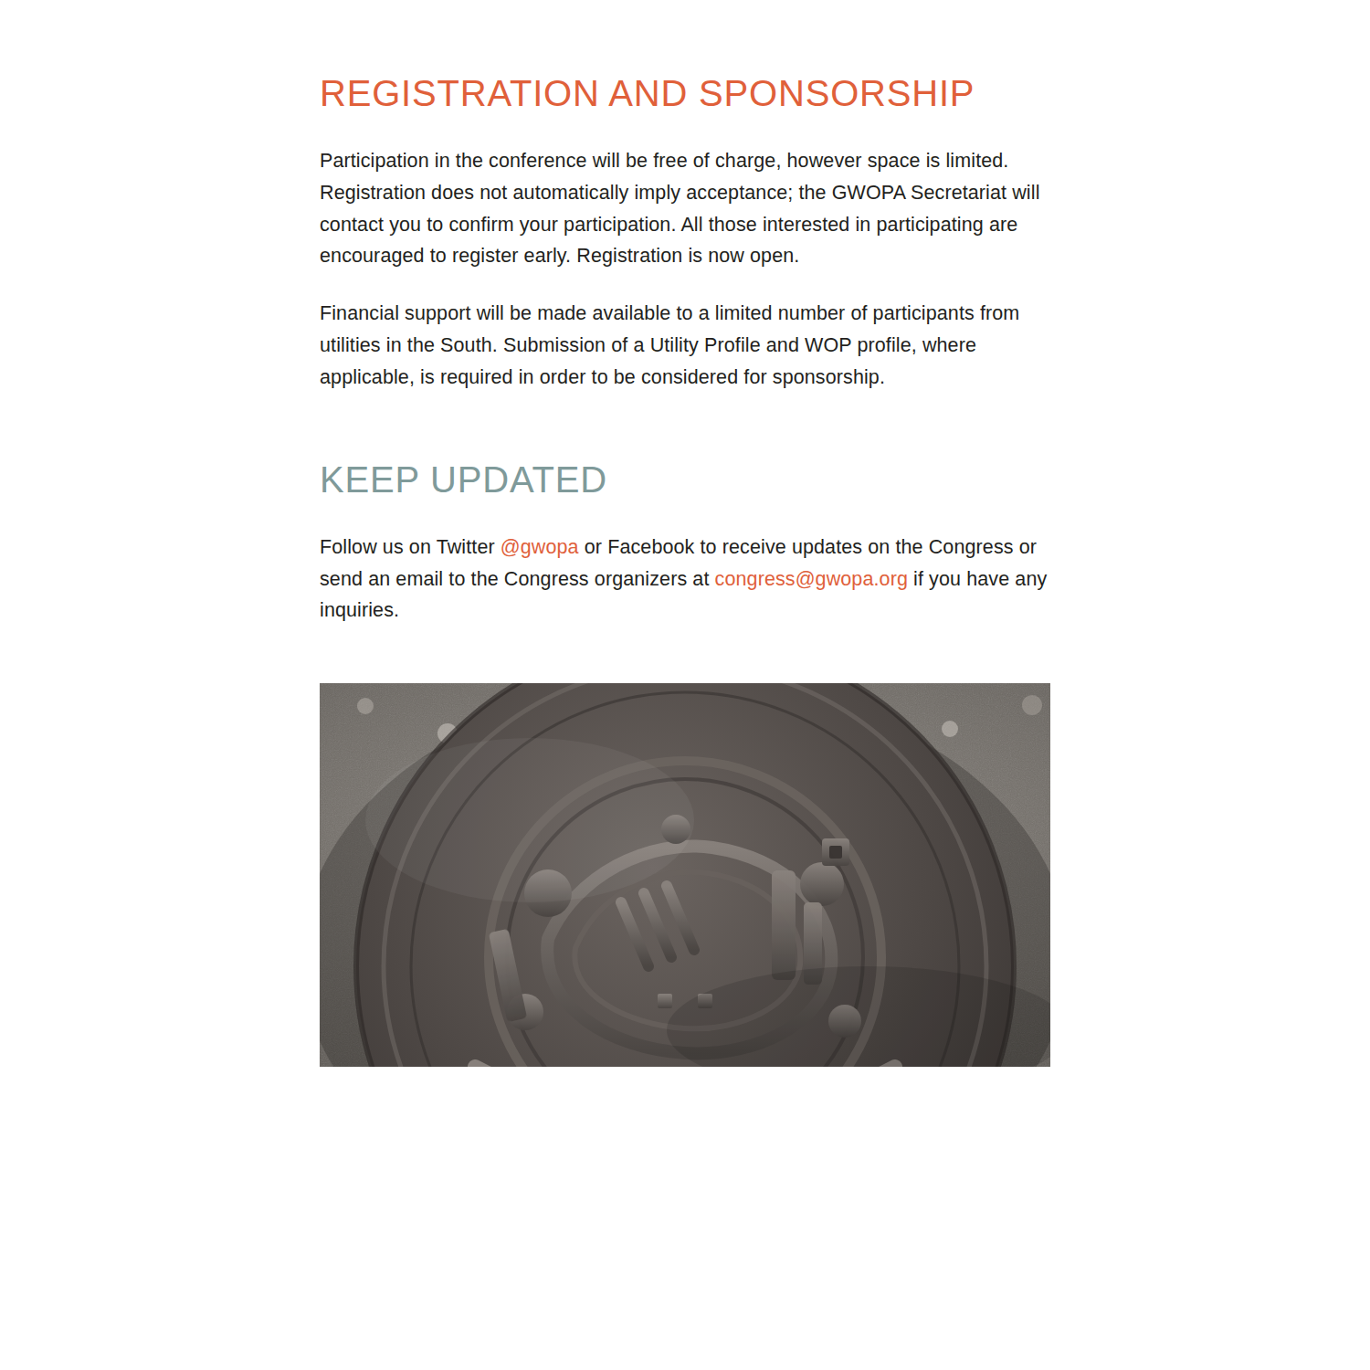REGISTRATION AND SPONSORSHIP
Participation in the conference will be free of charge, however space is limited. Registration does not automatically imply acceptance; the GWOPA Secretariat will contact you to confirm your participation. All those interested in participating are encouraged to register early. Registration is now open.
Financial support will be made available to a limited number of participants from utilities in the South. Submission of a Utility Profile and WOP profile, where applicable, is required in order to be considered for sponsorship.
KEEP UPDATED
Follow us on Twitter @gwopa or Facebook to receive updates on the Congress or send an email to the Congress organizers at congress@gwopa.org if you have any inquiries.